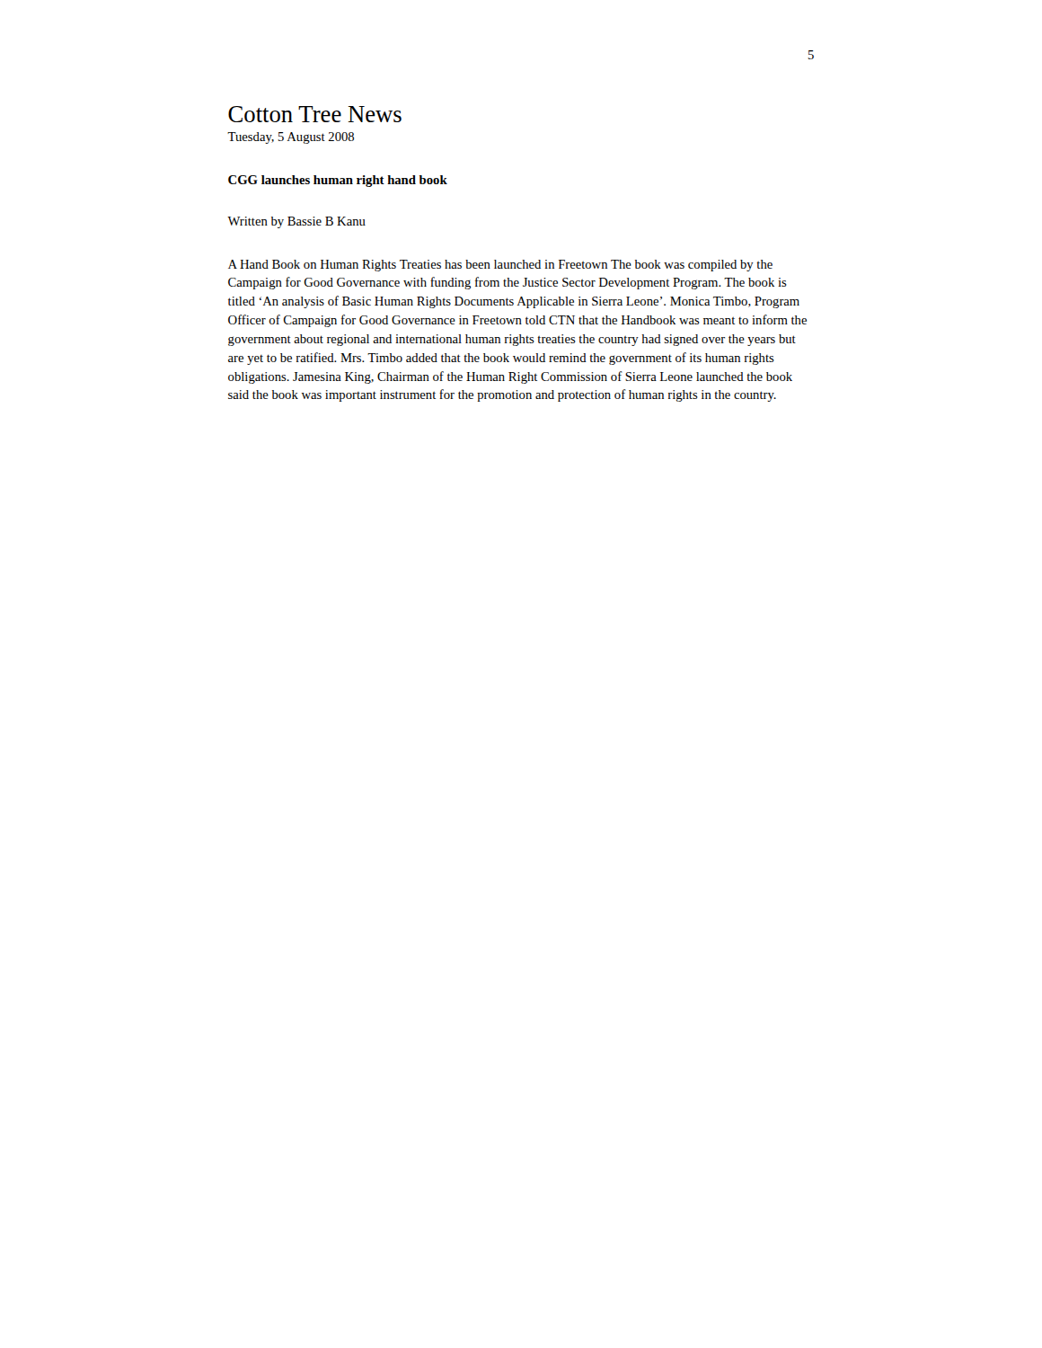5
Cotton Tree News
Tuesday, 5 August 2008
CGG launches human right hand book
Written by Bassie B Kanu
A Hand Book on Human Rights Treaties has been launched in Freetown The book was compiled by the Campaign for Good Governance with funding from the Justice Sector Development Program. The book is titled ‘An analysis of Basic Human Rights Documents Applicable in Sierra Leone’. Monica Timbo, Program Officer of Campaign for Good Governance in Freetown told CTN that the Handbook was meant to inform the government about regional and international human rights treaties the country had signed over the years but are yet to be ratified. Mrs. Timbo added that the book would remind the government of its human rights obligations. Jamesina King, Chairman of the Human Right Commission of Sierra Leone launched the book said the book was important instrument for the promotion and protection of human rights in the country.